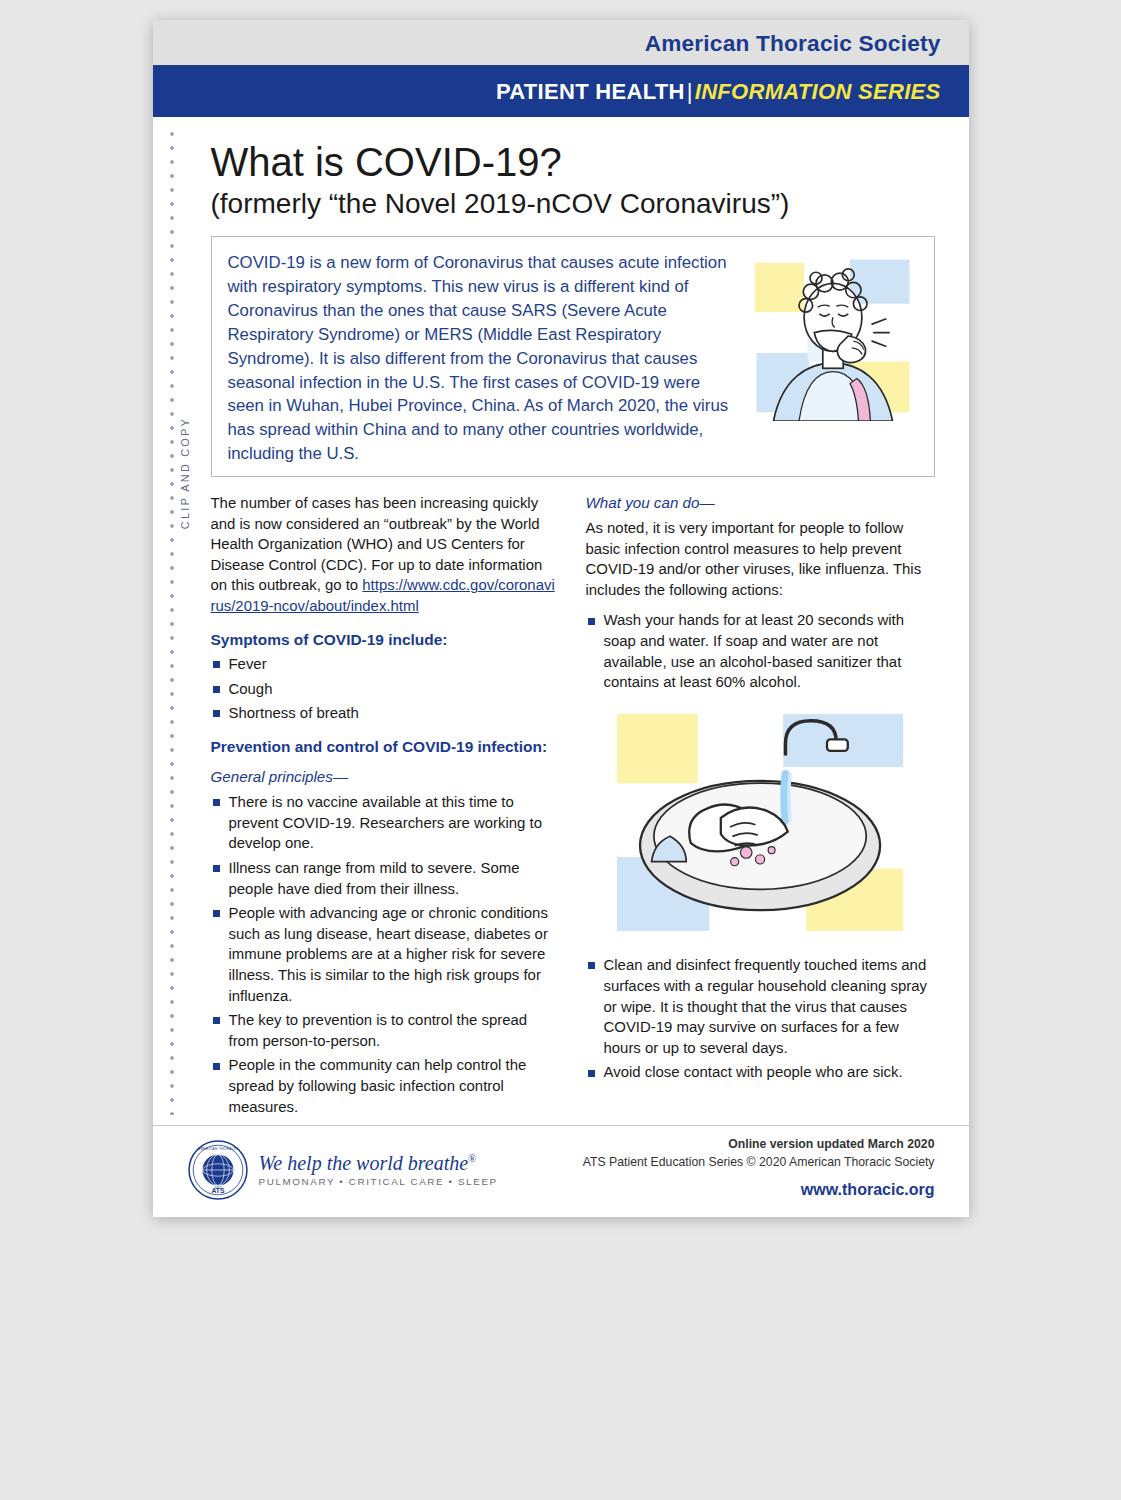American Thoracic Society
PATIENT HEALTH|INFORMATION SERIES
Clip and Copy
What is COVID-19? (formerly “the Novel 2019-nCOV Coronavirus”)
COVID-19 is a new form of Coronavirus that causes acute infection with respiratory symptoms. This new virus is a different kind of Coronavirus than the ones that cause SARS (Severe Acute Respiratory Syndrome) or MERS (Middle East Respiratory Syndrome). It is also different from the Coronavirus that causes seasonal infection in the U.S. The first cases of COVID-19 were seen in Wuhan, Hubei Province, China. As of March 2020, the virus has spread within China and to many other countries worldwide, including the U.S.
The number of cases has been increasing quickly and is now considered an “outbreak” by the World Health Organization (WHO) and US Centers for Disease Control (CDC). For up to date information on this outbreak, go to https://www.cdc.gov/coronavirus/2019-ncov/about/index.html
Symptoms of COVID-19 include:
Fever
Cough
Shortness of breath
Prevention and control of COVID-19 infection:
General principles—
There is no vaccine available at this time to prevent COVID-19. Researchers are working to develop one.
Illness can range from mild to severe. Some people have died from their illness.
People with advancing age or chronic conditions such as lung disease, heart disease, diabetes or immune problems are at a higher risk for severe illness. This is similar to the high risk groups for influenza.
The key to prevention is to control the spread from person-to-person.
People in the community can help control the spread by following basic infection control measures.
What you can do—
As noted, it is very important for people to follow basic infection control measures to help prevent COVID-19 and/or other viruses, like influenza. This includes the following actions:
Wash your hands for at least 20 seconds with soap and water. If soap and water are not available, use an alcohol-based sanitizer that contains at least 60% alcohol.
Clean and disinfect frequently touched items and surfaces with a regular household cleaning spray or wipe. It is thought that the virus that causes COVID-19 may survive on surfaces for a few hours or up to several days.
Avoid close contact with people who are sick.
ATS AMERICAN THORACIC 1905
We help the world breathe® PULMONARY • CRITICAL CARE • SLEEP
Online version updated March 2020
ATS Patient Education Series © 2020 American Thoracic Society www.thoracic.org